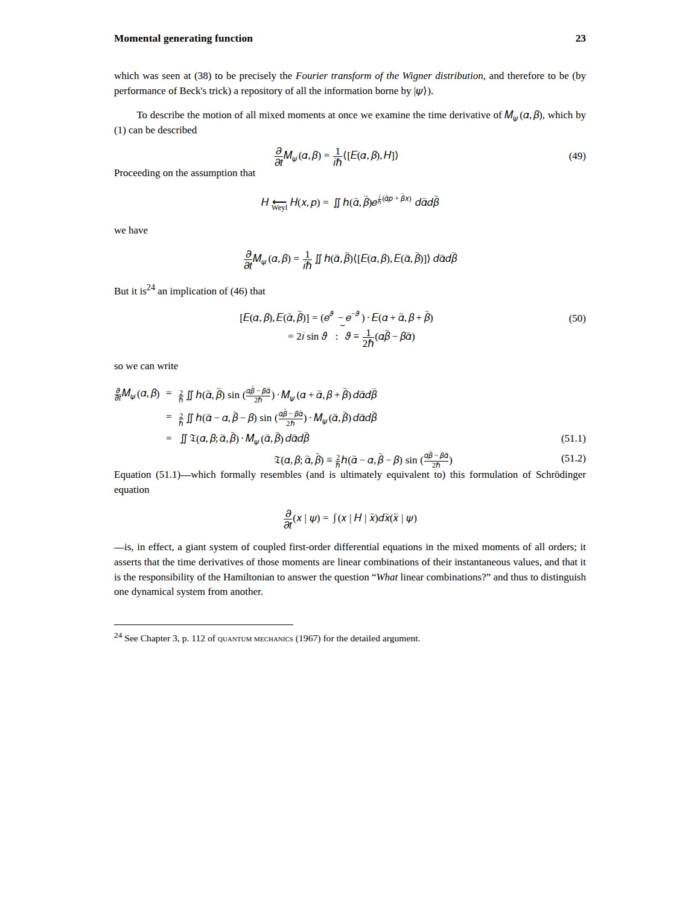Momental generating function 23
which was seen at (38) to be precisely the Fourier transform of the Wigner distribution, and therefore to be (by performance of Beck's trick) a repository of all the information borne by |ψ⟩).
To describe the motion of all mixed moments at once we examine the time derivative of Mψ(α,β), which by (1) can be described
∂∂t Mψ (α,β) = 1iℏ ⟨ [E(α,β),H] ⟩
(49)
Proceeding on the assumption that
H ⟵ Weyl H(x,p) = ∬ h(α~,β~) eiℏ(α~p+β~x) dα~dβ~
we have
∂∂t Mψ(α,β) = 1iℏ ∬ h(α~,β~) ⟨[E(α,β),E(α~,β~)]⟩ dα~dβ~
But it is24 an implication of (46) that
[E(α,β),E(α~,β~)] = (eϑ−e−ϑ) ⏟ · E(α+α~,β+β~)
(50)
=2isinϑ : ϑ≡12ℏ(αβ~−βα~)
so we can write
∂∂tMψ(α,β)
=
2ℏ ∬ h(α~,β~) sin (αβ~−βα~2ℏ) · Mψ(α+α~,β+β~) dα¯dβ¯
=
2ℏ ∬ h(α~−α,β~−β) sin (αβ~−βα~2ℏ) · Mψ(α~,β~) dα~dβ~
=
∬ 𝔗(α,β;α~,β~) · Mψ(α~,β~) dα~dβ~
(51.1)
𝔗(α,β;α~,β~) ≡ 2ℏ h(α~−α,β~−β) sin (αβ~−βα~2ℏ)
(51.2)
Equation (51.1)—which formally resembles (and is ultimately equivalent to) this formulation of Schrödinger equation
∂∂t (x|ψ) = ∫ (x|H|x~) dx~ (x~|ψ)
—is, in effect, a giant system of coupled first-order differential equations in the mixed moments of all orders; it asserts that the time derivatives of those moments are linear combinations of their instantaneous values, and that it is the responsibility of the Hamiltonian to answer the question “What linear combinations?” and thus to distinguish one dynamical system from another.
24 See Chapter 3, p. 112 of quantum mechanics (1967) for the detailed argument.